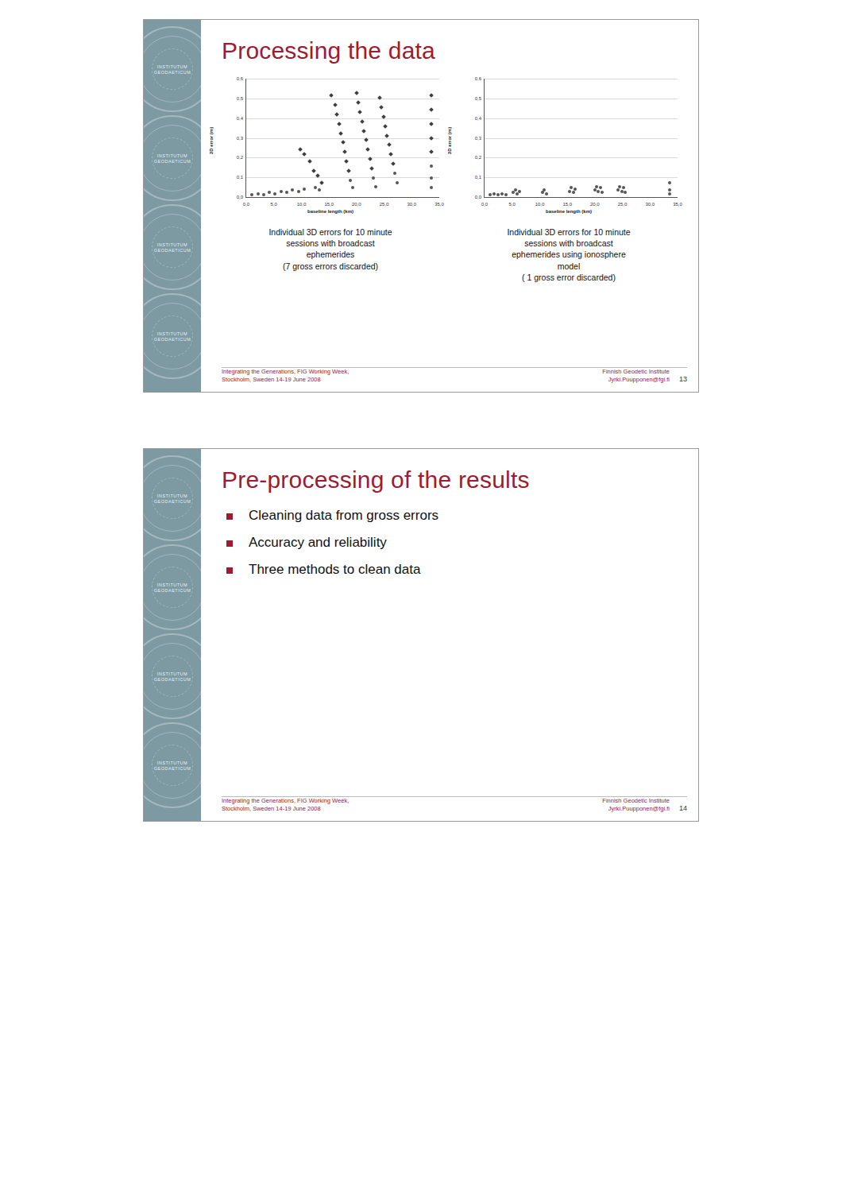INSTITUTUM
GEODAETICUM
INSTITUTUM
GEODAETICUM
INSTITUTUM
GEODAETICUM
INSTITUTUM
GEODAETICUM
Processing the data
3D error (m) 0,6 0,5 0,4 0,3 0,2 0,1 0,0
0,0 5,0 10,0 15,0 20,0 25,0 30,0 35,0
baseline length (km)
Individual 3D errors for 10 minute
sessions with broadcast
ephemerides
(7 gross errors discarded)
3D error (m) 0,6 0,5 0,4 0,3 0,2 0,1 0,0
0,0 5,0 10,0 15,0 20,0 25,0 30,0 35,0
baseline length (km)
Individual 3D errors for 10 minute
sessions with broadcast
ephemerides using ionosphere
model
( 1 gross error discarded)
Integrating the Generations, FIG Working Week,
Stockholm, Sweden 14-19 June 2008
Finnish Geodetic Institute
Jyrki.Puupponen@fgi.fi 13
INSTITUTUM
GEODAETICUM
INSTITUTUM
GEODAETICUM
INSTITUTUM
GEODAETICUM
INSTITUTUM
GEODAETICUM
Pre-processing of the results
Cleaning data from gross errors
Accuracy and reliability
Three methods to clean data
Integrating the Generations, FIG Working Week,
Stockholm, Sweden 14-19 June 2008
Finnish Geodetic Institute
Jyrki.Puupponen@fgi.fi 14